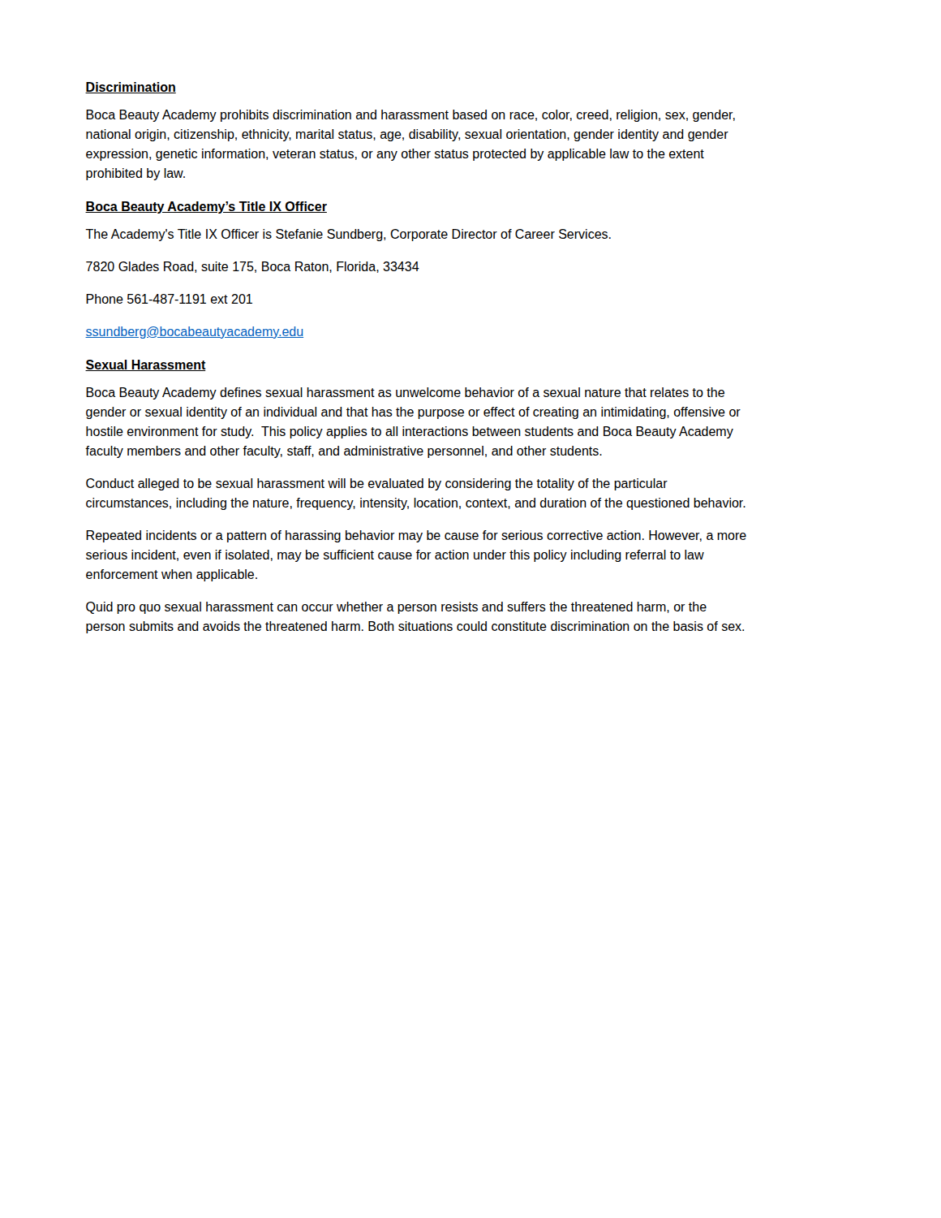Discrimination
Boca Beauty Academy prohibits discrimination and harassment based on race, color, creed, religion, sex, gender, national origin, citizenship, ethnicity, marital status, age, disability, sexual orientation, gender identity and gender expression, genetic information, veteran status, or any other status protected by applicable law to the extent prohibited by law.
Boca Beauty Academy’s Title IX Officer
The Academy's Title IX Officer is Stefanie Sundberg, Corporate Director of Career Services.
7820 Glades Road, suite 175, Boca Raton, Florida, 33434
Phone 561-487-1191 ext 201
ssundberg@bocabeautyacademy.edu
Sexual Harassment
Boca Beauty Academy defines sexual harassment as unwelcome behavior of a sexual nature that relates to the gender or sexual identity of an individual and that has the purpose or effect of creating an intimidating, offensive or hostile environment for study. This policy applies to all interactions between students and Boca Beauty Academy faculty members and other faculty, staff, and administrative personnel, and other students.
Conduct alleged to be sexual harassment will be evaluated by considering the totality of the particular circumstances, including the nature, frequency, intensity, location, context, and duration of the questioned behavior.
Repeated incidents or a pattern of harassing behavior may be cause for serious corrective action. However, a more serious incident, even if isolated, may be sufficient cause for action under this policy including referral to law enforcement when applicable.
Quid pro quo sexual harassment can occur whether a person resists and suffers the threatened harm, or the person submits and avoids the threatened harm. Both situations could constitute discrimination on the basis of sex.